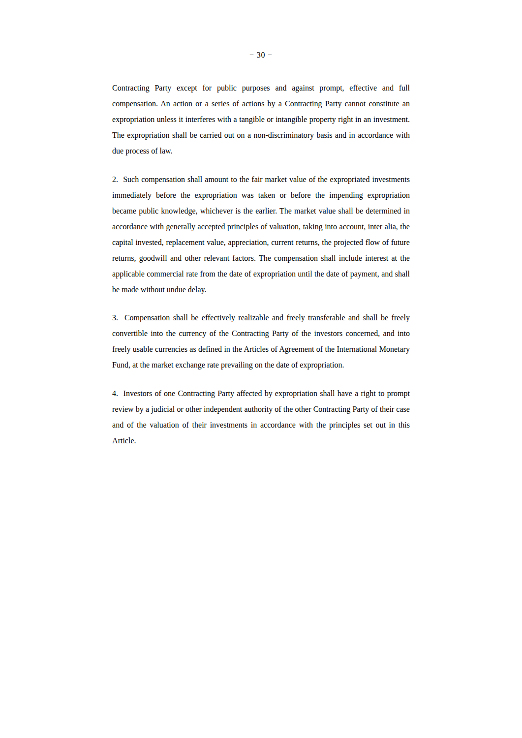− 30 −
Contracting Party except for public purposes and against prompt, effective and full compensation. An action or a series of actions by a Contracting Party cannot constitute an expropriation unless it interferes with a tangible or intangible property right in an investment. The expropriation shall be carried out on a non-discriminatory basis and in accordance with due process of law.
2. Such compensation shall amount to the fair market value of the expropriated investments immediately before the expropriation was taken or before the impending expropriation became public knowledge, whichever is the earlier. The market value shall be determined in accordance with generally accepted principles of valuation, taking into account, inter alia, the capital invested, replacement value, appreciation, current returns, the projected flow of future returns, goodwill and other relevant factors. The compensation shall include interest at the applicable commercial rate from the date of expropriation until the date of payment, and shall be made without undue delay.
3. Compensation shall be effectively realizable and freely transferable and shall be freely convertible into the currency of the Contracting Party of the investors concerned, and into freely usable currencies as defined in the Articles of Agreement of the International Monetary Fund, at the market exchange rate prevailing on the date of expropriation.
4. Investors of one Contracting Party affected by expropriation shall have a right to prompt review by a judicial or other independent authority of the other Contracting Party of their case and of the valuation of their investments in accordance with the principles set out in this Article.